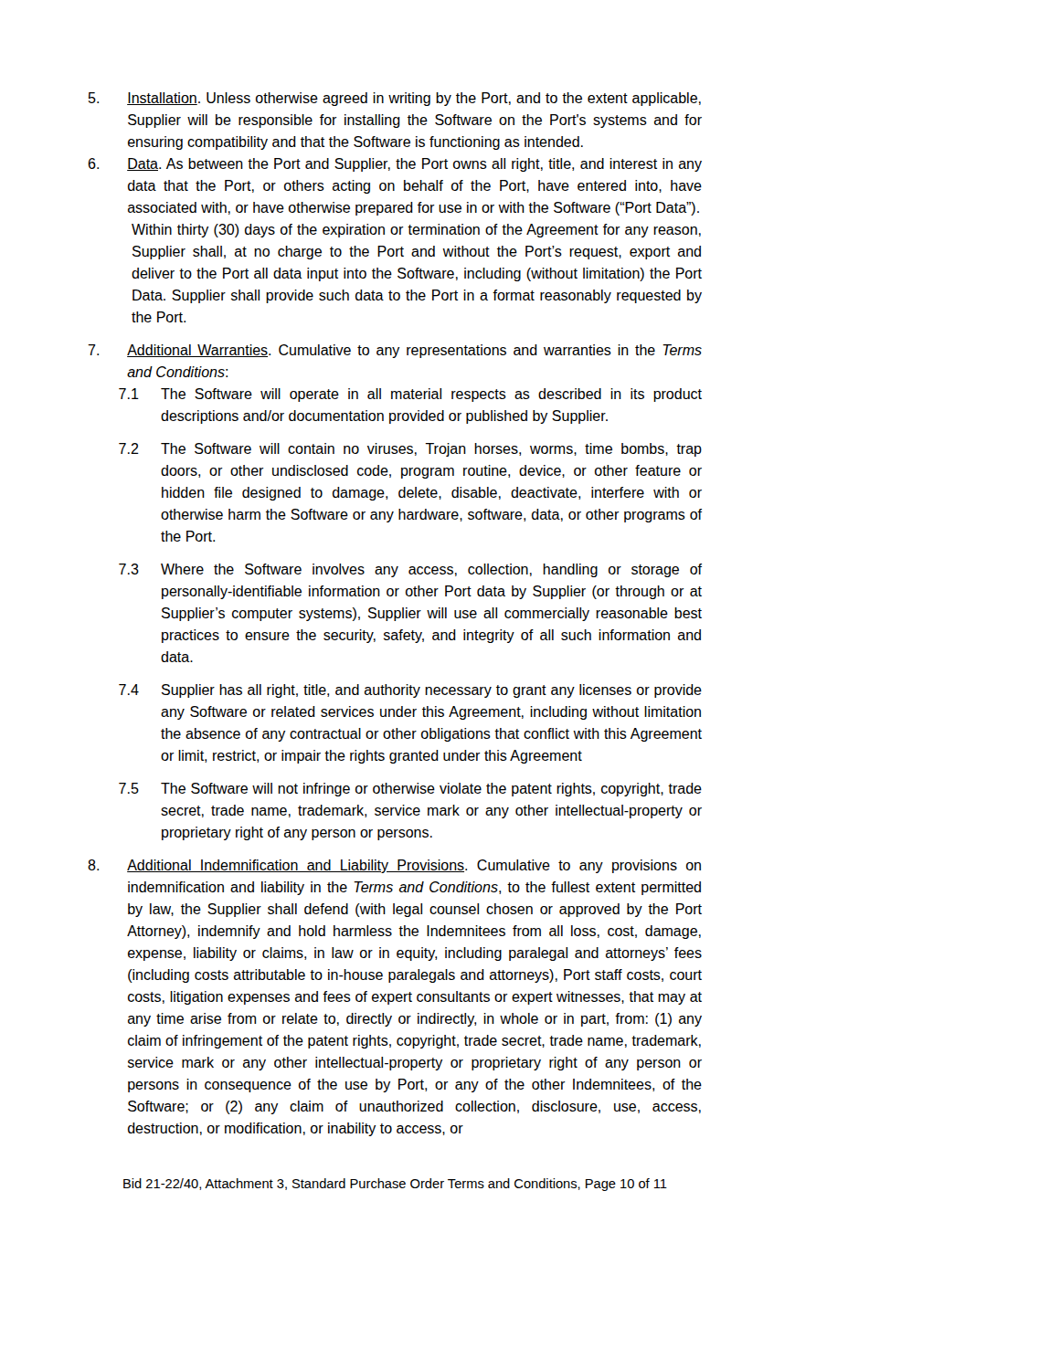5.
Installation. Unless otherwise agreed in writing by the Port, and to the extent applicable, Supplier will be responsible for installing the Software on the Port's systems and for ensuring compatibility and that the Software is functioning as intended.
6.
Data. As between the Port and Supplier, the Port owns all right, title, and interest in any data that the Port, or others acting on behalf of the Port, have entered into, have associated with, or have otherwise prepared for use in or with the Software (“Port Data”).
Within thirty (30) days of the expiration or termination of the Agreement for any reason, Supplier shall, at no charge to the Port and without the Port’s request, export and deliver to the Port all data input into the Software, including (without limitation) the Port Data. Supplier shall provide such data to the Port in a format reasonably requested by the Port.
7.
Additional Warranties. Cumulative to any representations and warranties in the Terms and Conditions:
7.1
The Software will operate in all material respects as described in its product descriptions and/or documentation provided or published by Supplier.
7.2
The Software will contain no viruses, Trojan horses, worms, time bombs, trap doors, or other undisclosed code, program routine, device, or other feature or hidden file designed to damage, delete, disable, deactivate, interfere with or otherwise harm the Software or any hardware, software, data, or other programs of the Port.
7.3
Where the Software involves any access, collection, handling or storage of personally-identifiable information or other Port data by Supplier (or through or at Supplier’s computer systems), Supplier will use all commercially reasonable best practices to ensure the security, safety, and integrity of all such information and data.
7.4
Supplier has all right, title, and authority necessary to grant any licenses or provide any Software or related services under this Agreement, including without limitation the absence of any contractual or other obligations that conflict with this Agreement or limit, restrict, or impair the rights granted under this Agreement
7.5
The Software will not infringe or otherwise violate the patent rights, copyright, trade secret, trade name, trademark, service mark or any other intellectual-property or proprietary right of any person or persons.
8.
Additional Indemnification and Liability Provisions. Cumulative to any provisions on indemnification and liability in the Terms and Conditions, to the fullest extent permitted by law, the Supplier shall defend (with legal counsel chosen or approved by the Port Attorney), indemnify and hold harmless the Indemnitees from all loss, cost, damage, expense, liability or claims, in law or in equity, including paralegal and attorneys’ fees (including costs attributable to in-house paralegals and attorneys), Port staff costs, court costs, litigation expenses and fees of expert consultants or expert witnesses, that may at any time arise from or relate to, directly or indirectly, in whole or in part, from: (1) any claim of infringement of the patent rights, copyright, trade secret, trade name, trademark, service mark or any other intellectual-property or proprietary right of any person or persons in consequence of the use by Port, or any of the other Indemnitees, of the Software; or (2) any claim of unauthorized collection, disclosure, use, access, destruction, or modification, or inability to access, or
Bid 21-22/40, Attachment 3, Standard Purchase Order Terms and Conditions, Page 10 of 11